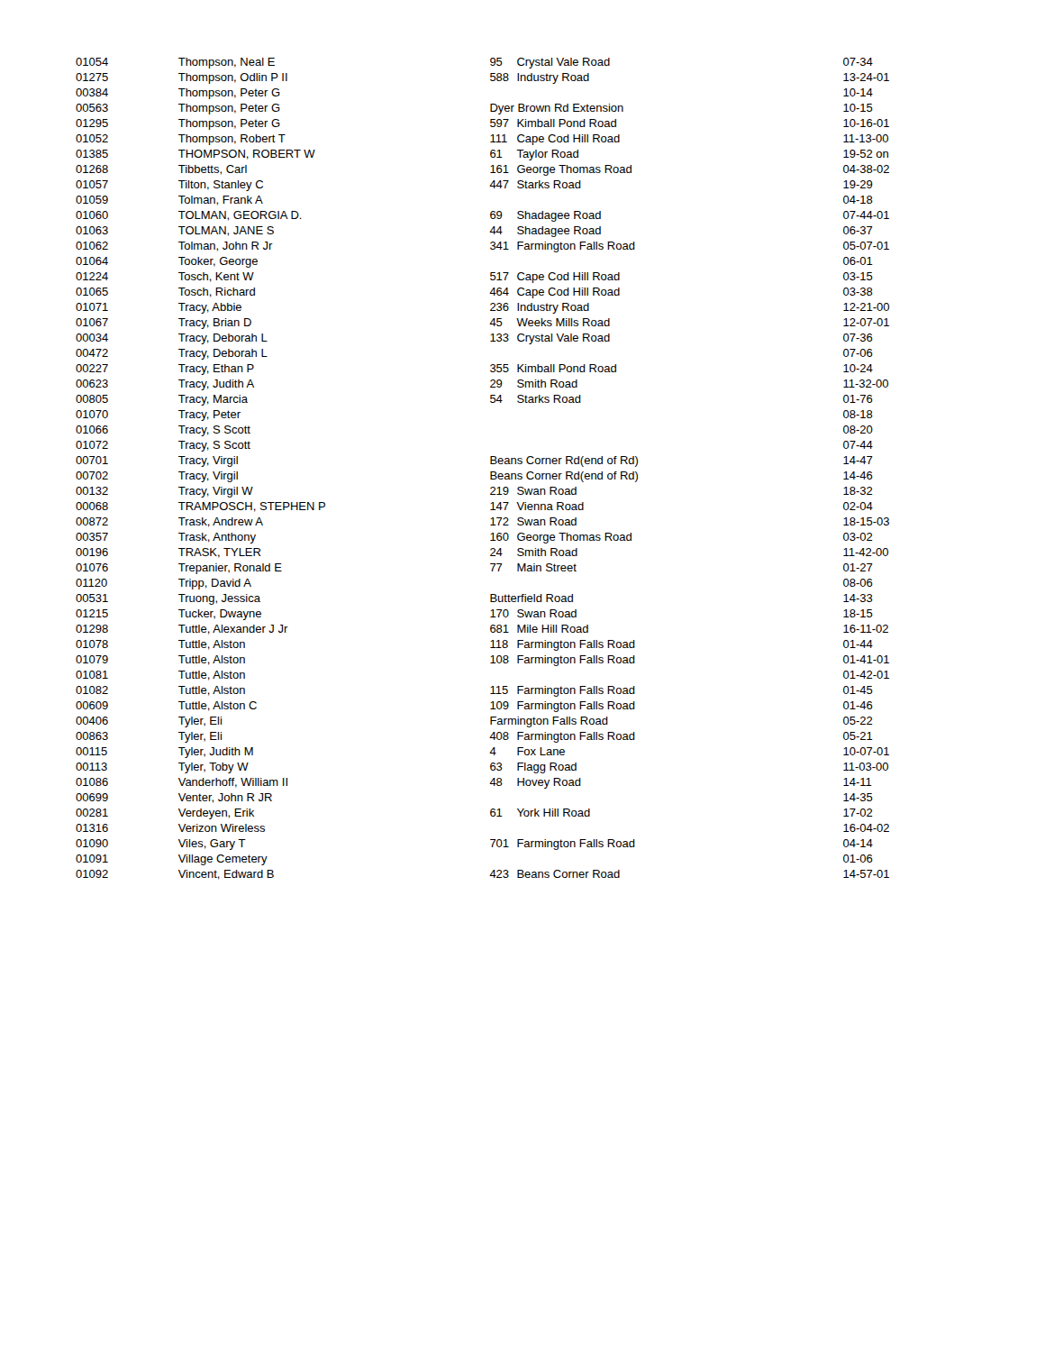| 01054 | Thompson, Neal E | 95 Crystal Vale Road | 07-34 |
| 01275 | Thompson, Odlin P II | 588 Industry Road | 13-24-01 |
| 00384 | Thompson, Peter G | | 10-14 |
| 00563 | Thompson, Peter G | Dyer Brown Rd Extension | 10-15 |
| 01295 | Thompson, Peter G | 597 Kimball Pond Road | 10-16-01 |
| 01052 | Thompson, Robert T | 111 Cape Cod Hill Road | 11-13-00 |
| 01385 | THOMPSON, ROBERT W | 61 Taylor Road | 19-52 on |
| 01268 | Tibbetts, Carl | 161 George Thomas Road | 04-38-02 |
| 01057 | Tilton, Stanley C | 447 Starks Road | 19-29 |
| 01059 | Tolman, Frank A | | 04-18 |
| 01060 | TOLMAN, GEORGIA D. | 69 Shadagee Road | 07-44-01 |
| 01063 | TOLMAN, JANE S | 44 Shadagee Road | 06-37 |
| 01062 | Tolman, John R Jr | 341 Farmington Falls Road | 05-07-01 |
| 01064 | Tooker, George | | 06-01 |
| 01224 | Tosch, Kent W | 517 Cape Cod Hill Road | 03-15 |
| 01065 | Tosch, Richard | 464 Cape Cod Hill Road | 03-38 |
| 01071 | Tracy, Abbie | 236 Industry Road | 12-21-00 |
| 01067 | Tracy, Brian D | 45 Weeks Mills Road | 12-07-01 |
| 00034 | Tracy, Deborah L | 133 Crystal Vale Road | 07-36 |
| 00472 | Tracy, Deborah L | | 07-06 |
| 00227 | Tracy, Ethan P | 355 Kimball Pond Road | 10-24 |
| 00623 | Tracy, Judith A | 29 Smith Road | 11-32-00 |
| 00805 | Tracy, Marcia | 54 Starks Road | 01-76 |
| 01070 | Tracy, Peter | | 08-18 |
| 01066 | Tracy, S Scott | | 08-20 |
| 01072 | Tracy, S Scott | | 07-44 |
| 00701 | Tracy, Virgil | Beans Corner Rd(end of Rd) | 14-47 |
| 00702 | Tracy, Virgil | Beans Corner Rd(end of Rd) | 14-46 |
| 00132 | Tracy, Virgil W | 219 Swan Road | 18-32 |
| 00068 | TRAMPOSCH, STEPHEN P | 147 Vienna Road | 02-04 |
| 00872 | Trask, Andrew A | 172 Swan Road | 18-15-03 |
| 00357 | Trask, Anthony | 160 George Thomas Road | 03-02 |
| 00196 | TRASK, TYLER | 24 Smith Road | 11-42-00 |
| 01076 | Trepanier, Ronald E | 77 Main Street | 01-27 |
| 01120 | Tripp, David A | | 08-06 |
| 00531 | Truong, Jessica | Butterfield Road | 14-33 |
| 01215 | Tucker, Dwayne | 170 Swan Road | 18-15 |
| 01298 | Tuttle, Alexander J Jr | 681 Mile Hill Road | 16-11-02 |
| 01078 | Tuttle, Alston | 118 Farmington Falls Road | 01-44 |
| 01079 | Tuttle, Alston | 108 Farmington Falls Road | 01-41-01 |
| 01081 | Tuttle, Alston | | 01-42-01 |
| 01082 | Tuttle, Alston | 115 Farmington Falls Road | 01-45 |
| 00609 | Tuttle, Alston C | 109 Farmington Falls Road | 01-46 |
| 00406 | Tyler, Eli | Farmington Falls Road | 05-22 |
| 00863 | Tyler, Eli | 408 Farmington Falls Road | 05-21 |
| 00115 | Tyler, Judith M | 4 Fox Lane | 10-07-01 |
| 00113 | Tyler, Toby W | 63 Flagg Road | 11-03-00 |
| 01086 | Vanderhoff, William II | 48 Hovey Road | 14-11 |
| 00699 | Venter, John R JR | | 14-35 |
| 00281 | Verdeyen, Erik | 61 York Hill Road | 17-02 |
| 01316 | Verizon Wireless | | 16-04-02 |
| 01090 | Viles, Gary T | 701 Farmington Falls Road | 04-14 |
| 01091 | Village Cemetery | | 01-06 |
| 01092 | Vincent, Edward B | 423 Beans Corner Road | 14-57-01 |